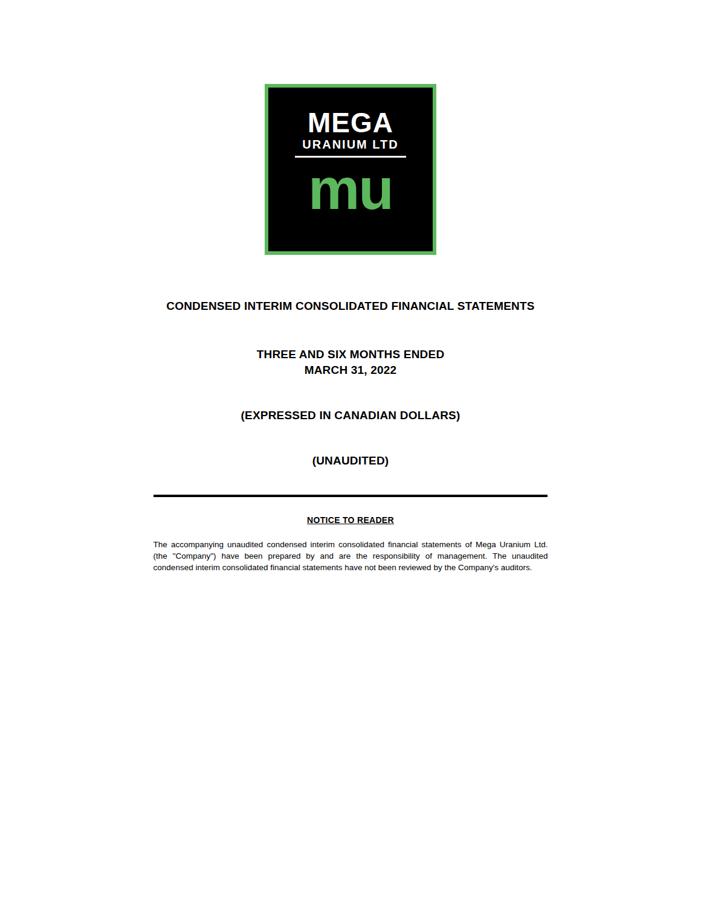MEGA
URANIUM LTD
mu
CONDENSED INTERIM CONSOLIDATED FINANCIAL STATEMENTS
THREE AND SIX MONTHS ENDED
MARCH 31, 2022
(EXPRESSED IN CANADIAN DOLLARS)
(UNAUDITED)
NOTICE TO READER
The accompanying unaudited condensed interim consolidated financial statements of Mega Uranium Ltd. (the "Company") have been prepared by and are the responsibility of management. The unaudited condensed interim consolidated financial statements have not been reviewed by the Company's auditors.